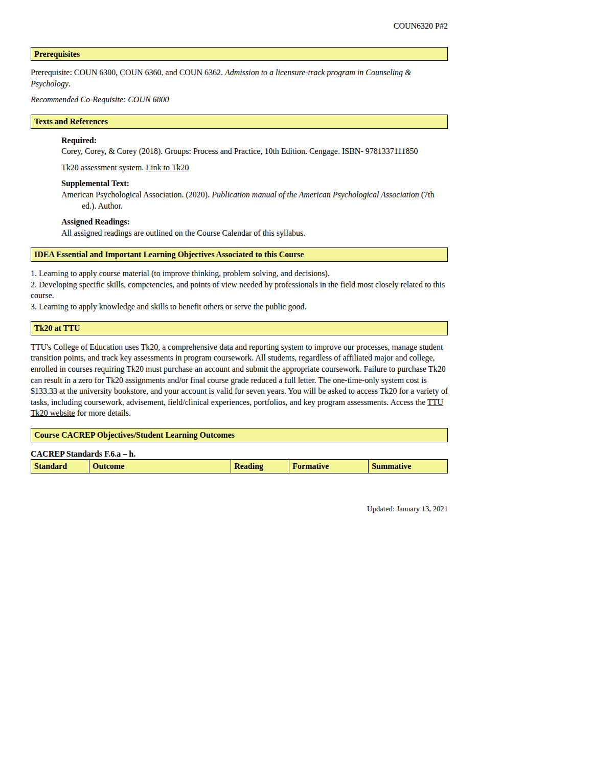COUN6320 P#2
Prerequisites
Prerequisite: COUN 6300, COUN 6360, and COUN 6362. Admission to a licensure-track program in Counseling & Psychology.
Recommended Co-Requisite: COUN 6800
Texts and References
Required:
Corey, Corey, & Corey (2018). Groups: Process and Practice, 10th Edition. Cengage. ISBN- 9781337111850
Tk20 assessment system. Link to Tk20
Supplemental Text:
American Psychological Association. (2020). Publication manual of the American Psychological Association (7th ed.). Author.
Assigned Readings:
All assigned readings are outlined on the Course Calendar of this syllabus.
IDEA Essential and Important Learning Objectives Associated to this Course
1. Learning to apply course material (to improve thinking, problem solving, and decisions).
2. Developing specific skills, competencies, and points of view needed by professionals in the field most closely related to this course.
3. Learning to apply knowledge and skills to benefit others or serve the public good.
Tk20 at TTU
TTU's College of Education uses Tk20, a comprehensive data and reporting system to improve our processes, manage student transition points, and track key assessments in program coursework. All students, regardless of affiliated major and college, enrolled in courses requiring Tk20 must purchase an account and submit the appropriate coursework. Failure to purchase Tk20 can result in a zero for Tk20 assignments and/or final course grade reduced a full letter. The one-time-only system cost is $133.33 at the university bookstore, and your account is valid for seven years. You will be asked to access Tk20 for a variety of tasks, including coursework, advisement, field/clinical experiences, portfolios, and key program assessments. Access the TTU Tk20 website for more details.
Course CACREP Objectives/Student Learning Outcomes
CACREP Standards F.6.a – h.
| Standard | Outcome | Reading | Formative | Summative |
| --- | --- | --- | --- | --- |
Updated: January 13, 2021